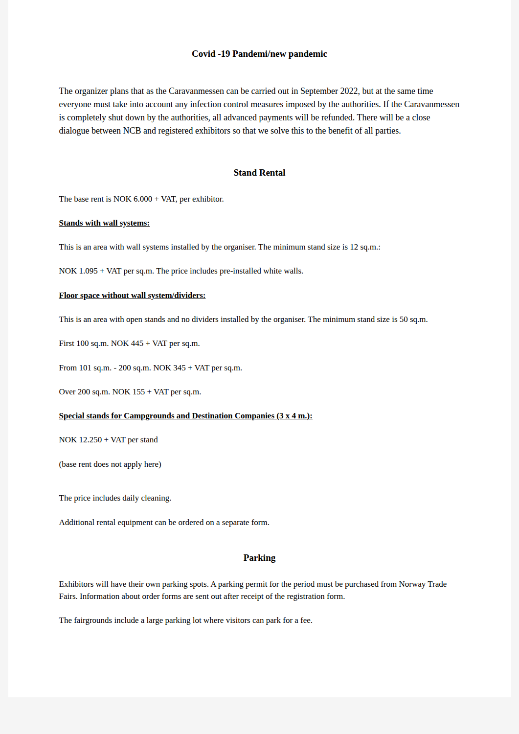Covid -19 Pandemi/new pandemic
The organizer plans that as the Caravanmessen can be carried out in September 2022, but at the same time everyone must take into account any infection control measures imposed by the authorities. If the Caravanmessen is completely shut down by the authorities, all advanced payments will be refunded. There will be a close dialogue between NCB and registered exhibitors so that we solve this to the benefit of all parties.
Stand Rental
The base rent is NOK 6.000 + VAT, per exhibitor.
Stands with wall systems:
This is an area with wall systems installed by the organiser. The minimum stand size is 12 sq.m.:
NOK 1.095 + VAT per sq.m. The price includes pre-installed white walls.
Floor space without wall system/dividers:
This is an area with open stands and no dividers installed by the organiser. The minimum stand size is 50 sq.m.
First 100 sq.m. NOK 445 + VAT per sq.m.
From 101 sq.m. - 200 sq.m. NOK 345 + VAT per sq.m.
Over 200 sq.m. NOK 155 + VAT per sq.m.
Special stands for Campgrounds and Destination Companies (3 x 4 m.):
NOK 12.250 + VAT per stand
(base rent does not apply here)
The price includes daily cleaning.
Additional rental equipment can be ordered on a separate form.
Parking
Exhibitors will have their own parking spots. A parking permit for the period must be purchased from Norway Trade Fairs. Information about order forms are sent out after receipt of the registration form.
The fairgrounds include a large parking lot where visitors can park for a fee.